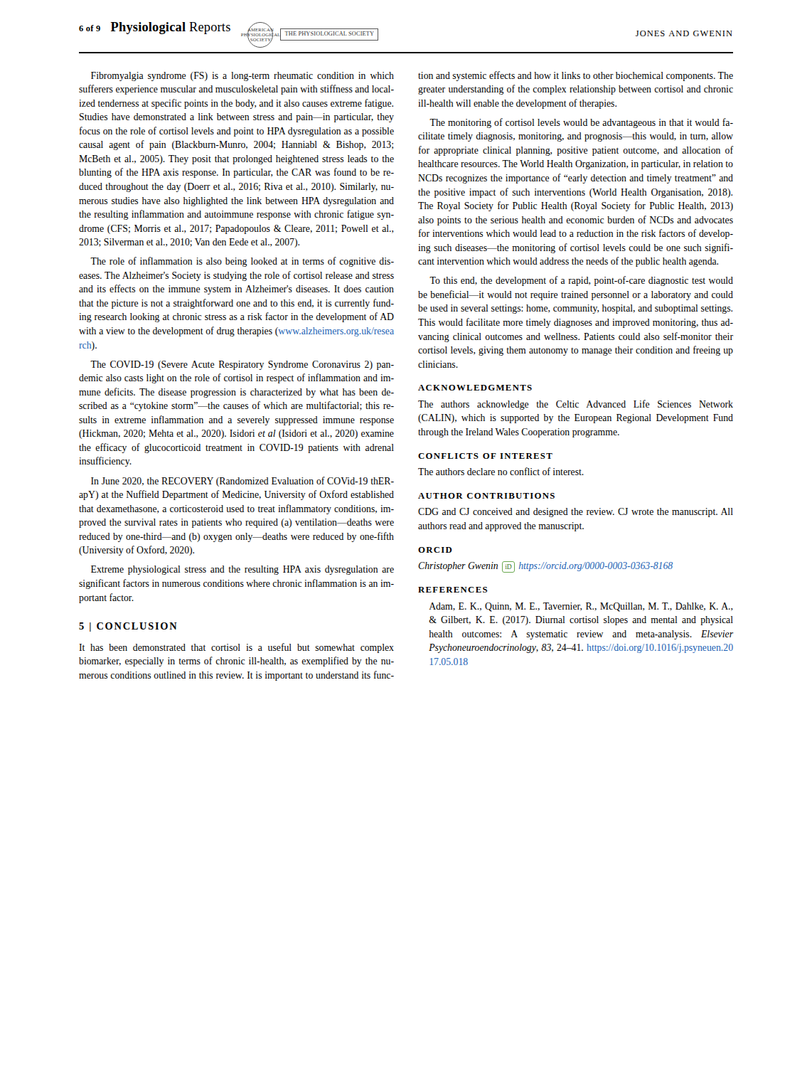6 of 9 Physiological Reports American Physiological Society The Physiological Society
Jones and Gwenin
Fibromyalgia syndrome (FS) is a long-term rheumatic condition in which sufferers experience muscular and musculoskeletal pain with stiffness and localized tenderness at specific points in the body, and it also causes extreme fatigue. Studies have demonstrated a link between stress and pain—in particular, they focus on the role of cortisol levels and point to HPA dysregulation as a possible causal agent of pain (Blackburn-Munro, 2004; Hanniabl & Bishop, 2013; McBeth et al., 2005). They posit that prolonged heightened stress leads to the blunting of the HPA axis response. In particular, the CAR was found to be reduced throughout the day (Doerr et al., 2016; Riva et al., 2010). Similarly, numerous studies have also highlighted the link between HPA dysregulation and the resulting inflammation and autoimmune response with chronic fatigue syndrome (CFS; Morris et al., 2017; Papadopoulos & Cleare, 2011; Powell et al., 2013; Silverman et al., 2010; Van den Eede et al., 2007).
The role of inflammation is also being looked at in terms of cognitive diseases. The Alzheimer's Society is studying the role of cortisol release and stress and its effects on the immune system in Alzheimer's diseases. It does caution that the picture is not a straightforward one and to this end, it is currently funding research looking at chronic stress as a risk factor in the development of AD with a view to the development of drug therapies (www.alzheimers.org.uk/research).
The COVID-19 (Severe Acute Respiratory Syndrome Coronavirus 2) pandemic also casts light on the role of cortisol in respect of inflammation and immune deficits. The disease progression is characterized by what has been described as a “cytokine storm”—the causes of which are multifactorial; this results in extreme inflammation and a severely suppressed immune response (Hickman, 2020; Mehta et al., 2020). Isidori et al (Isidori et al., 2020) examine the efficacy of glucocorticoid treatment in COVID-19 patients with adrenal insufficiency.
In June 2020, the RECOVERY (Randomized Evaluation of COVid-19 thERapY) at the Nuffield Department of Medicine, University of Oxford established that dexamethasone, a corticosteroid used to treat inflammatory conditions, improved the survival rates in patients who required (a) ventilation—deaths were reduced by one-third—and (b) oxygen only—deaths were reduced by one-fifth (University of Oxford, 2020).
Extreme physiological stress and the resulting HPA axis dysregulation are significant factors in numerous conditions where chronic inflammation is an important factor.
5 | CONCLUSION
It has been demonstrated that cortisol is a useful but somewhat complex biomarker, especially in terms of chronic ill-health, as exemplified by the numerous conditions outlined in this review. It is important to understand its function and systemic effects and how it links to other biochemical components. The greater understanding of the complex relationship between cortisol and chronic ill-health will enable the development of therapies.
The monitoring of cortisol levels would be advantageous in that it would facilitate timely diagnosis, monitoring, and prognosis—this would, in turn, allow for appropriate clinical planning, positive patient outcome, and allocation of healthcare resources. The World Health Organization, in particular, in relation to NCDs recognizes the importance of “early detection and timely treatment” and the positive impact of such interventions (World Health Organisation, 2018). The Royal Society for Public Health (Royal Society for Public Health, 2013) also points to the serious health and economic burden of NCDs and advocates for interventions which would lead to a reduction in the risk factors of developing such diseases—the monitoring of cortisol levels could be one such significant intervention which would address the needs of the public health agenda.
To this end, the development of a rapid, point-of-care diagnostic test would be beneficial—it would not require trained personnel or a laboratory and could be used in several settings: home, community, hospital, and suboptimal settings. This would facilitate more timely diagnoses and improved monitoring, thus advancing clinical outcomes and wellness. Patients could also self-monitor their cortisol levels, giving them autonomy to manage their condition and freeing up clinicians.
ACKNOWLEDGMENTS
The authors acknowledge the Celtic Advanced Life Sciences Network (CALIN), which is supported by the European Regional Development Fund through the Ireland Wales Cooperation programme.
CONFLICTS OF INTEREST
The authors declare no conflict of interest.
AUTHOR CONTRIBUTIONS
CDG and CJ conceived and designed the review. CJ wrote the manuscript. All authors read and approved the manuscript.
ORCID
Christopher Gwenin iD https://orcid.org/0000-0003-0363-8168
REFERENCES
Adam, E. K., Quinn, M. E., Tavernier, R., McQuillan, M. T., Dahlke, K. A., & Gilbert, K. E. (2017). Diurnal cortisol slopes and mental and physical health outcomes: A systematic review and meta-analysis. Elsevier Psychoneuroendocrinology, 83, 24–41. https://doi.org/10.1016/j.psyneuen.2017.05.018